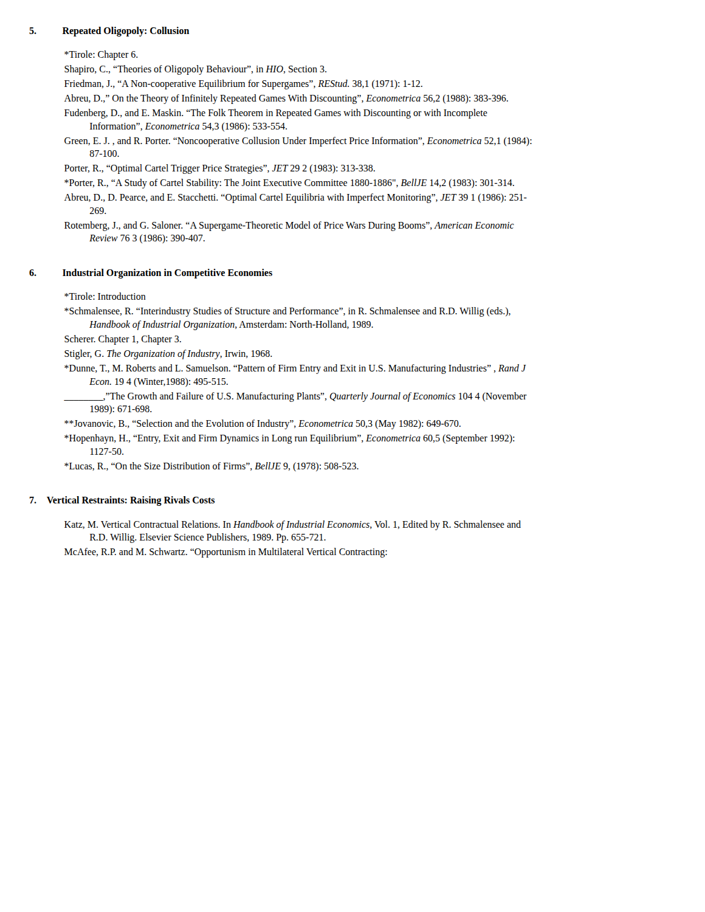5. Repeated Oligopoly: Collusion
*Tirole: Chapter 6.
Shapiro, C., “Theories of Oligopoly Behaviour”, in HIO, Section 3.
Friedman, J., “A Non-cooperative Equilibrium for Supergames”, REStud. 38,1 (1971): 1-12.
Abreu, D.,” On the Theory of Infinitely Repeated Games With Discounting”, Econometrica 56,2 (1988): 383-396.
Fudenberg, D., and E. Maskin. “The Folk Theorem in Repeated Games with Discounting or with Incomplete Information”, Econometrica 54,3 (1986): 533-554.
Green, E. J. , and R. Porter. “Noncooperative Collusion Under Imperfect Price Information”, Econometrica 52,1 (1984): 87-100.
Porter, R., “Optimal Cartel Trigger Price Strategies”, JET 29 2 (1983): 313-338.
*Porter, R., “A Study of Cartel Stability: The Joint Executive Committee 1880-1886", BellJE 14,2 (1983): 301-314.
Abreu, D., D. Pearce, and E. Stacchetti. “Optimal Cartel Equilibria with Imperfect Monitoring”, JET 39 1 (1986): 251-269.
Rotemberg, J., and G. Saloner. “A Supergame-Theoretic Model of Price Wars During Booms”, American Economic Review 76 3 (1986): 390-407.
6. Industrial Organization in Competitive Economies
*Tirole: Introduction
*Schmalensee, R. “Interindustry Studies of Structure and Performance”, in R. Schmalensee and R.D. Willig (eds.), Handbook of Industrial Organization, Amsterdam: North-Holland, 1989.
Scherer. Chapter 1, Chapter 3.
Stigler, G. The Organization of Industry, Irwin, 1968.
*Dunne, T., M. Roberts and L. Samuelson. “Pattern of Firm Entry and Exit in U.S. Manufacturing Industries” , Rand J Econ. 19 4 (Winter,1988): 495-515.
________,”The Growth and Failure of U.S. Manufacturing Plants”, Quarterly Journal of Economics 104 4 (November 1989): 671-698.
**Jovanovic, B., “Selection and the Evolution of Industry”, Econometrica 50,3 (May 1982): 649-670.
*Hopenhayn, H., “Entry, Exit and Firm Dynamics in Long run Equilibrium”, Econometrica 60,5 (September 1992): 1127-50.
*Lucas, R., “On the Size Distribution of Firms”, BellJE 9, (1978): 508-523.
7. Vertical Restraints: Raising Rivals Costs
Katz, M. Vertical Contractual Relations. In Handbook of Industrial Economics, Vol. 1, Edited by R. Schmalensee and R.D. Willig. Elsevier Science Publishers, 1989. Pp. 655-721.
McAfee, R.P. and M. Schwartz. “Opportunism in Multilateral Vertical Contracting: